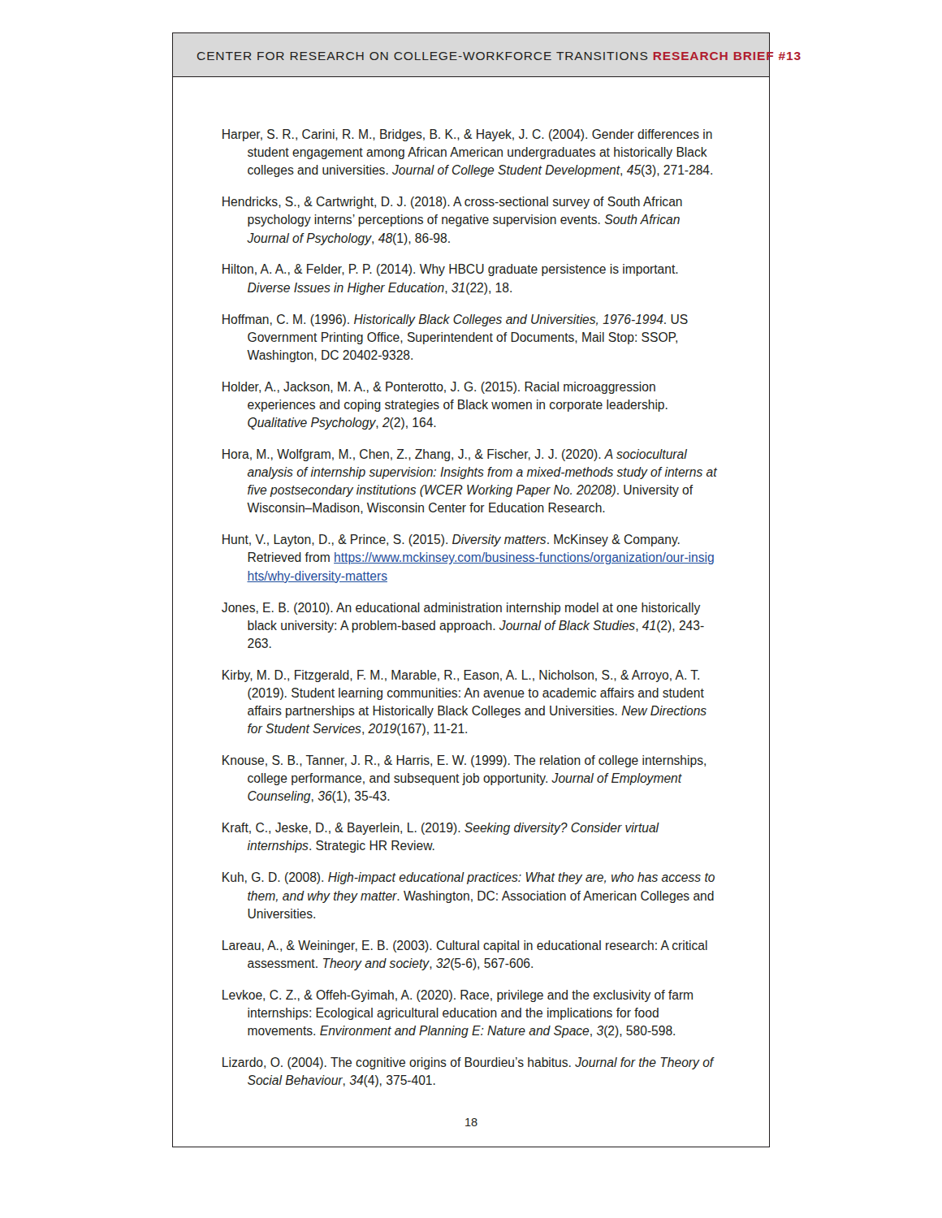Center for Research on College-Workforce Transitions Research Brief #13
Harper, S. R., Carini, R. M., Bridges, B. K., & Hayek, J. C. (2004). Gender differences in student engagement among African American undergraduates at historically Black colleges and universities. Journal of College Student Development, 45(3), 271-284.
Hendricks, S., & Cartwright, D. J. (2018). A cross-sectional survey of South African psychology interns’ perceptions of negative supervision events. South African Journal of Psychology, 48(1), 86-98.
Hilton, A. A., & Felder, P. P. (2014). Why HBCU graduate persistence is important. Diverse Issues in Higher Education, 31(22), 18.
Hoffman, C. M. (1996). Historically Black Colleges and Universities, 1976-1994. US Government Printing Office, Superintendent of Documents, Mail Stop: SSOP, Washington, DC 20402-9328.
Holder, A., Jackson, M. A., & Ponterotto, J. G. (2015). Racial microaggression experiences and coping strategies of Black women in corporate leadership. Qualitative Psychology, 2(2), 164.
Hora, M., Wolfgram, M., Chen, Z., Zhang, J., & Fischer, J. J. (2020). A sociocultural analysis of internship supervision: Insights from a mixed-methods study of interns at five postsecondary institutions (WCER Working Paper No. 20208). University of Wisconsin–Madison, Wisconsin Center for Education Research.
Hunt, V., Layton, D., & Prince, S. (2015). Diversity matters. McKinsey & Company. Retrieved from https://www.mckinsey.com/business-functions/organization/our-insights/why-diversity-matters
Jones, E. B. (2010). An educational administration internship model at one historically black university: A problem-based approach. Journal of Black Studies, 41(2), 243-263.
Kirby, M. D., Fitzgerald, F. M., Marable, R., Eason, A. L., Nicholson, S., & Arroyo, A. T. (2019). Student learning communities: An avenue to academic affairs and student affairs partnerships at Historically Black Colleges and Universities. New Directions for Student Services, 2019(167), 11-21.
Knouse, S. B., Tanner, J. R., & Harris, E. W. (1999). The relation of college internships, college performance, and subsequent job opportunity. Journal of Employment Counseling, 36(1), 35-43.
Kraft, C., Jeske, D., & Bayerlein, L. (2019). Seeking diversity? Consider virtual internships. Strategic HR Review.
Kuh, G. D. (2008). High-impact educational practices: What they are, who has access to them, and why they matter. Washington, DC: Association of American Colleges and Universities.
Lareau, A., & Weininger, E. B. (2003). Cultural capital in educational research: A critical assessment. Theory and society, 32(5-6), 567-606.
Levkoe, C. Z., & Offeh-Gyimah, A. (2020). Race, privilege and the exclusivity of farm internships: Ecological agricultural education and the implications for food movements. Environment and Planning E: Nature and Space, 3(2), 580-598.
Lizardo, O. (2004). The cognitive origins of Bourdieu’s habitus. Journal for the Theory of Social Behaviour, 34(4), 375-401.
18